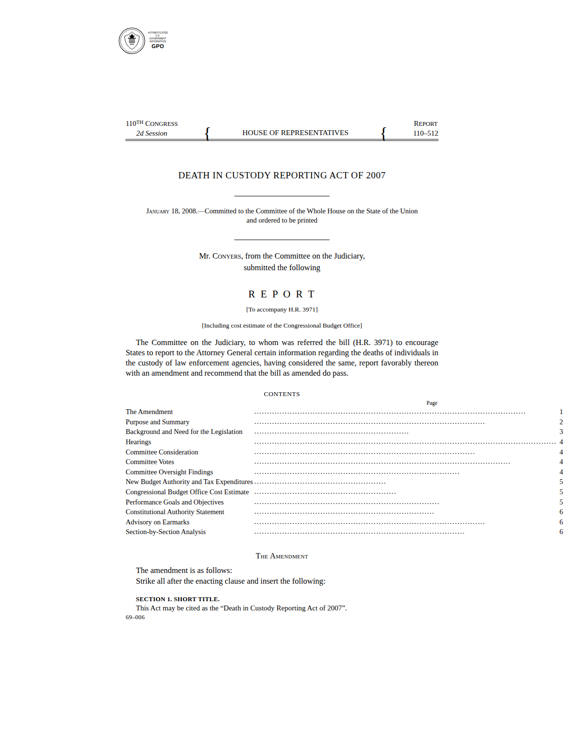Authenticated
U.S. Government
Information
GPO
110TH CONGRESS
2d Session
{
HOUSE OF REPRESENTATIVES
{
REPORT
110–512
DEATH IN CUSTODY REPORTING ACT OF 2007
January 18, 2008.—Committed to the Committee of the Whole House on the State of the Union and ordered to be printed
Mr. Conyers, from the Committee on the Judiciary,
submitted the following
R E P O R T
[To accompany H.R. 3971]
[Including cost estimate of the Congressional Budget Office]
The Committee on the Judiciary, to whom was referred the bill (H.R. 3971) to encourage States to report to the Attorney General certain information regarding the deaths of individuals in the custody of law enforcement agencies, having considered the same, report favorably thereon with an amendment and recommend that the bill as amended do pass.
CONTENTS
Page
| The Amendment | ........................................................................................................... | 1 |
| Purpose and Summary | ........................................................................................... | 2 |
| Background and Need for the Legislation | ............................................................. | 3 |
| Hearings | ....................................................................................................................... | 4 |
| Committee Consideration | ....................................................................................... | 4 |
| Committee Votes | ..................................................................................................... | 4 |
| Committee Oversight Findings | ................................................................................. | 4 |
| New Budget Authority and Tax Expenditures | .................................................... | 5 |
| Congressional Budget Office Cost Estimate | ........................................................ | 5 |
| Performance Goals and Objectives | ......................................................................... | 5 |
| Constitutional Authority Statement | ....................................................................... | 6 |
| Advisory on Earmarks | ........................................................................................... | 6 |
| Section-by-Section Analysis | ................................................................................... | 6 |
The Amendment
The amendment is as follows:
Strike all after the enacting clause and insert the following:
SECTION 1. SHORT TITLE.
This Act may be cited as the “Death in Custody Reporting Act of 2007”.
69–006